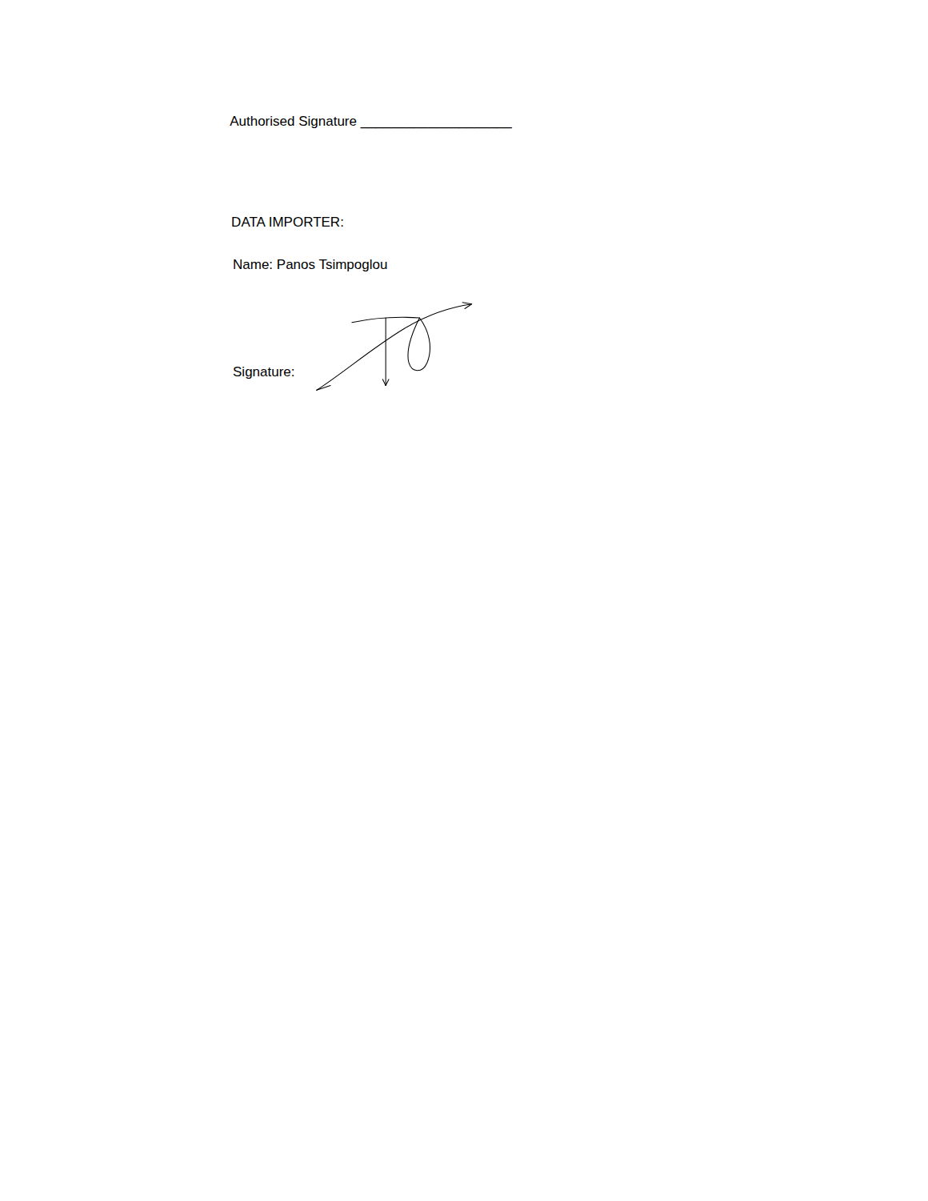Authorised Signature ____________________
DATA IMPORTER:
Name: Panos Tsimpoglou
Signature: